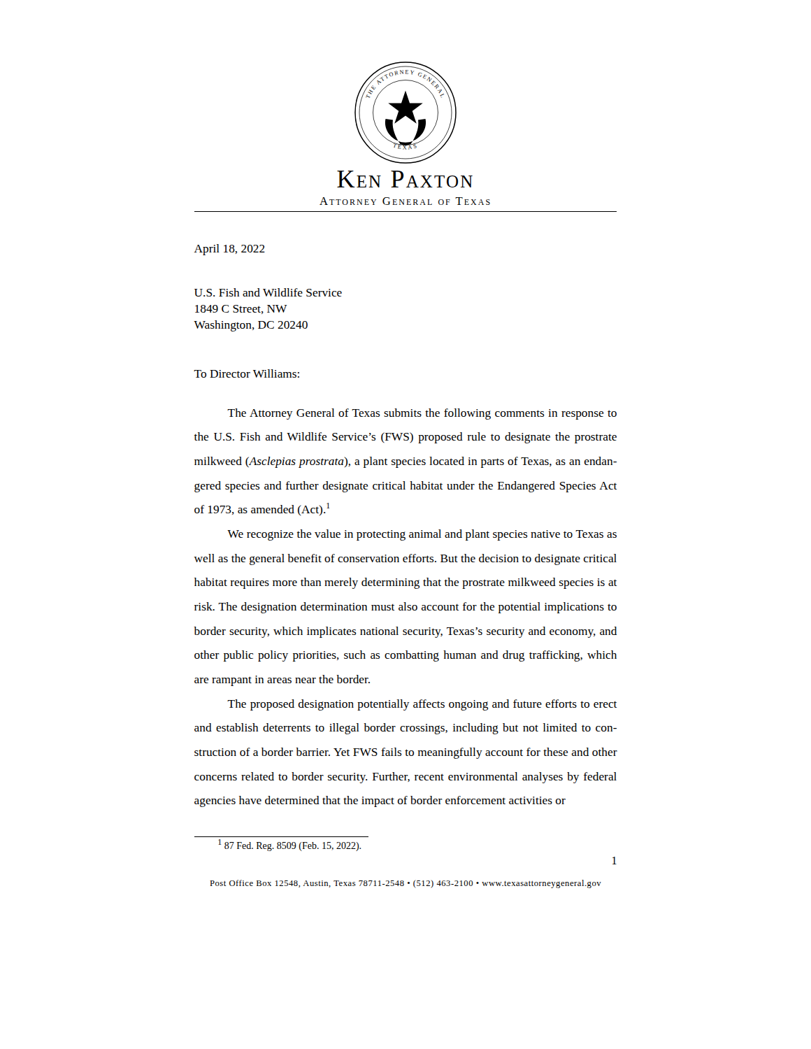THE ATTORNEY GENERAL TEXAS
Ken Paxton
Attorney General of Texas
April 18, 2022
U.S. Fish and Wildlife Service
1849 C Street, NW
Washington, DC 20240
To Director Williams:
The Attorney General of Texas submits the following comments in response to the U.S. Fish and Wildlife Service’s (FWS) proposed rule to designate the prostrate milkweed (Asclepias prostrata), a plant species located in parts of Texas, as an endangered species and further designate critical habitat under the Endangered Species Act of 1973, as amended (Act).1
We recognize the value in protecting animal and plant species native to Texas as well as the general benefit of conservation efforts. But the decision to designate critical habitat requires more than merely determining that the prostrate milkweed species is at risk. The designation determination must also account for the potential implications to border security, which implicates national security, Texas’s security and economy, and other public policy priorities, such as combatting human and drug trafficking, which are rampant in areas near the border.
The proposed designation potentially affects ongoing and future efforts to erect and establish deterrents to illegal border crossings, including but not limited to construction of a border barrier. Yet FWS fails to meaningfully account for these and other concerns related to border security. Further, recent environmental analyses by federal agencies have determined that the impact of border enforcement activities or
1 87 Fed. Reg. 8509 (Feb. 15, 2022).
1
Post Office Box 12548, Austin, Texas 78711-2548 • (512) 463-2100 • www.texasattorneygeneral.gov